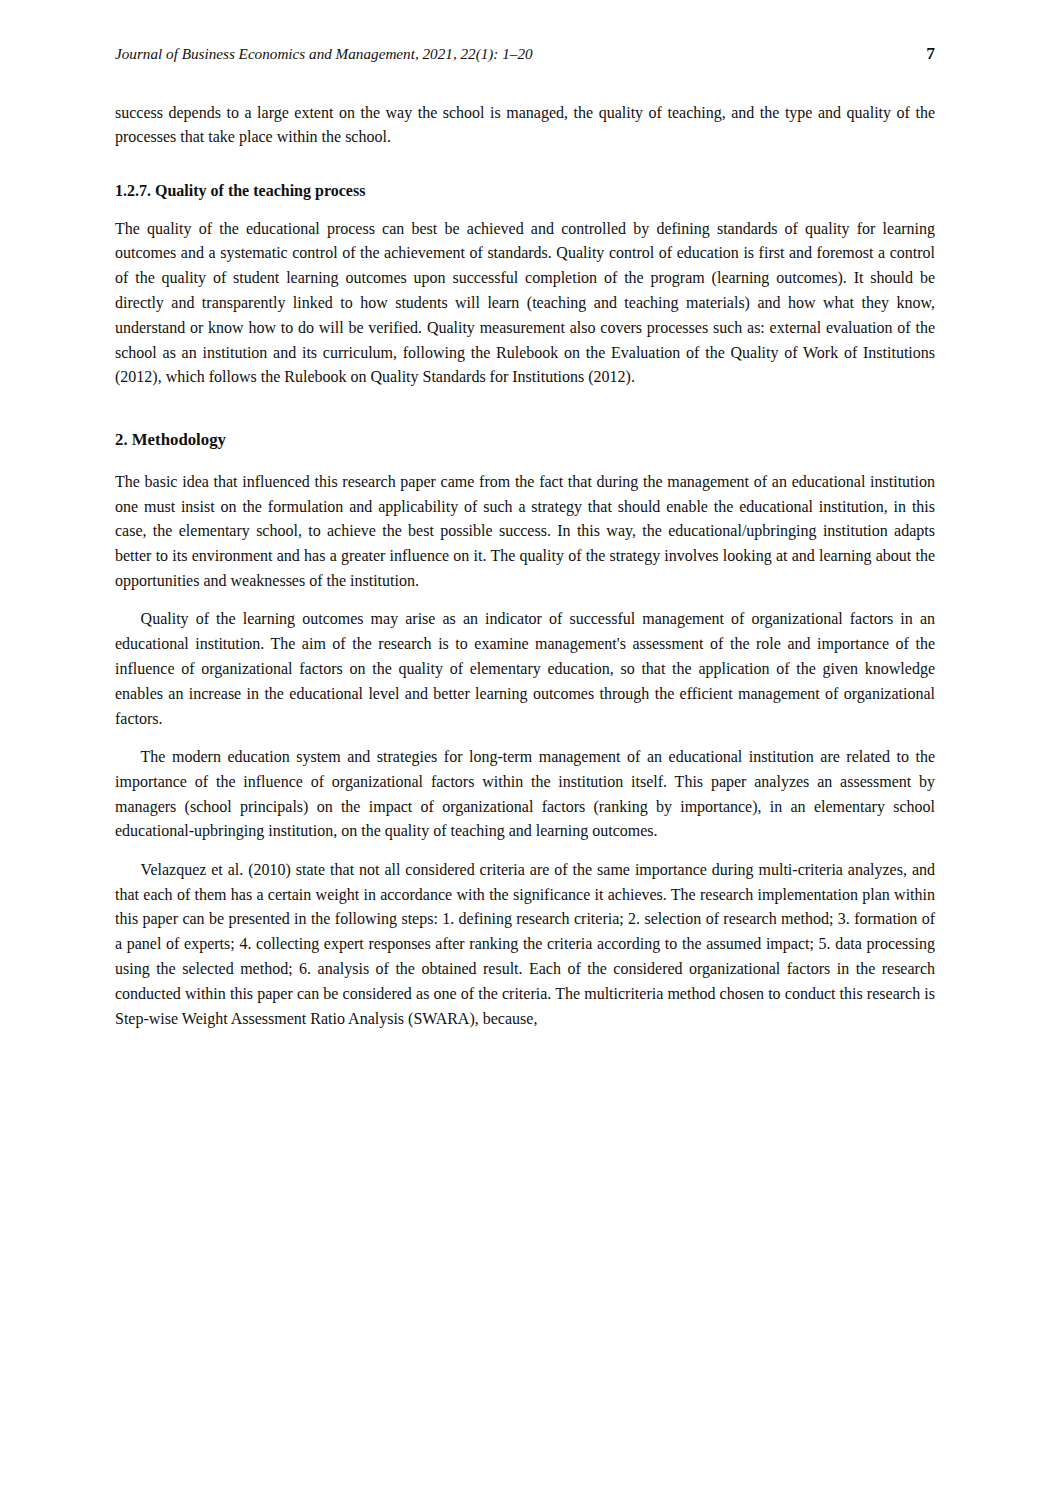Journal of Business Economics and Management, 2021, 22(1): 1–20 7
success depends to a large extent on the way the school is managed, the quality of teaching, and the type and quality of the processes that take place within the school.
1.2.7. Quality of the teaching process
The quality of the educational process can best be achieved and controlled by defining standards of quality for learning outcomes and a systematic control of the achievement of standards. Quality control of education is first and foremost a control of the quality of student learning outcomes upon successful completion of the program (learning outcomes). It should be directly and transparently linked to how students will learn (teaching and teaching materials) and how what they know, understand or know how to do will be verified. Quality measurement also covers processes such as: external evaluation of the school as an institution and its curriculum, following the Rulebook on the Evaluation of the Quality of Work of Institutions (2012), which follows the Rulebook on Quality Standards for Institutions (2012).
2. Methodology
The basic idea that influenced this research paper came from the fact that during the management of an educational institution one must insist on the formulation and applicability of such a strategy that should enable the educational institution, in this case, the elementary school, to achieve the best possible success. In this way, the educational/upbringing institution adapts better to its environment and has a greater influence on it. The quality of the strategy involves looking at and learning about the opportunities and weaknesses of the institution.
Quality of the learning outcomes may arise as an indicator of successful management of organizational factors in an educational institution. The aim of the research is to examine management's assessment of the role and importance of the influence of organizational factors on the quality of elementary education, so that the application of the given knowledge enables an increase in the educational level and better learning outcomes through the efficient management of organizational factors.
The modern education system and strategies for long-term management of an educational institution are related to the importance of the influence of organizational factors within the institution itself. This paper analyzes an assessment by managers (school principals) on the impact of organizational factors (ranking by importance), in an elementary school educational-upbringing institution, on the quality of teaching and learning outcomes.
Velazquez et al. (2010) state that not all considered criteria are of the same importance during multi-criteria analyzes, and that each of them has a certain weight in accordance with the significance it achieves. The research implementation plan within this paper can be presented in the following steps: 1. defining research criteria; 2. selection of research method; 3. formation of a panel of experts; 4. collecting expert responses after ranking the criteria according to the assumed impact; 5. data processing using the selected method; 6. analysis of the obtained result. Each of the considered organizational factors in the research conducted within this paper can be considered as one of the criteria. The multicriteria method chosen to conduct this research is Step-wise Weight Assessment Ratio Analysis (SWARA), because,